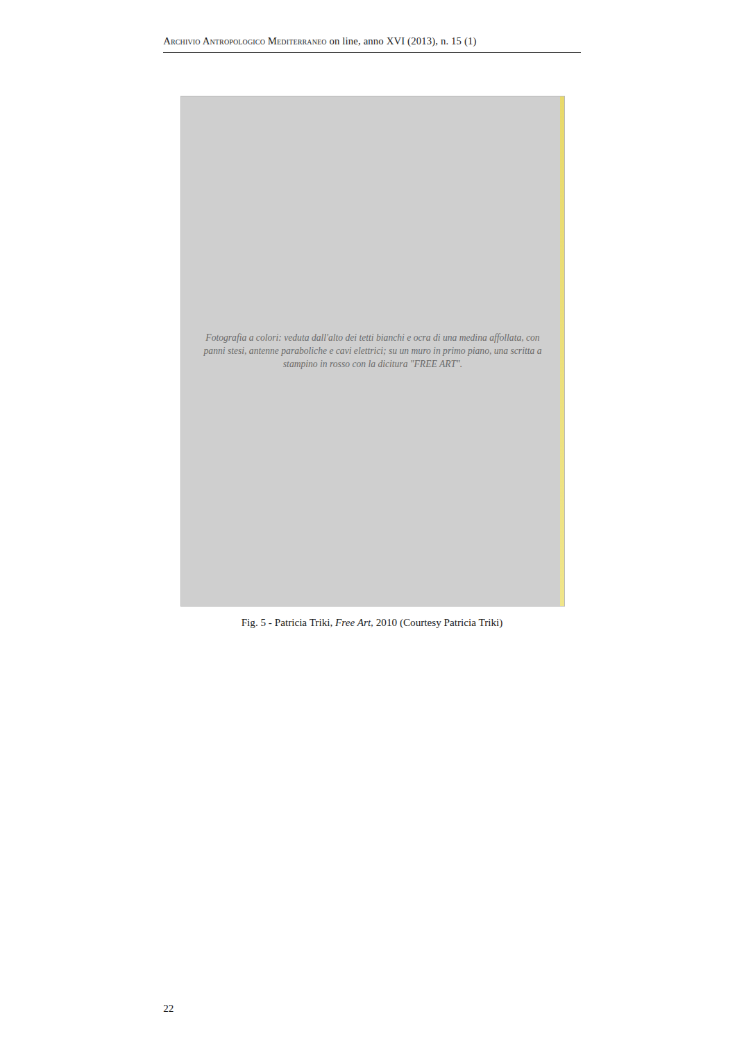Archivio Antropologico Mediterraneo on line, anno XVI (2013), n. 15 (1)
Fotografia a colori: veduta dall'alto dei tetti bianchi e ocra di una medina affollata, con panni stesi, antenne paraboliche e cavi elettrici; su un muro in primo piano, una scritta a stampino in rosso con la dicitura "FREE ART".
Fig. 5 - Patricia Triki, Free Art, 2010 (Courtesy Patricia Triki)
22